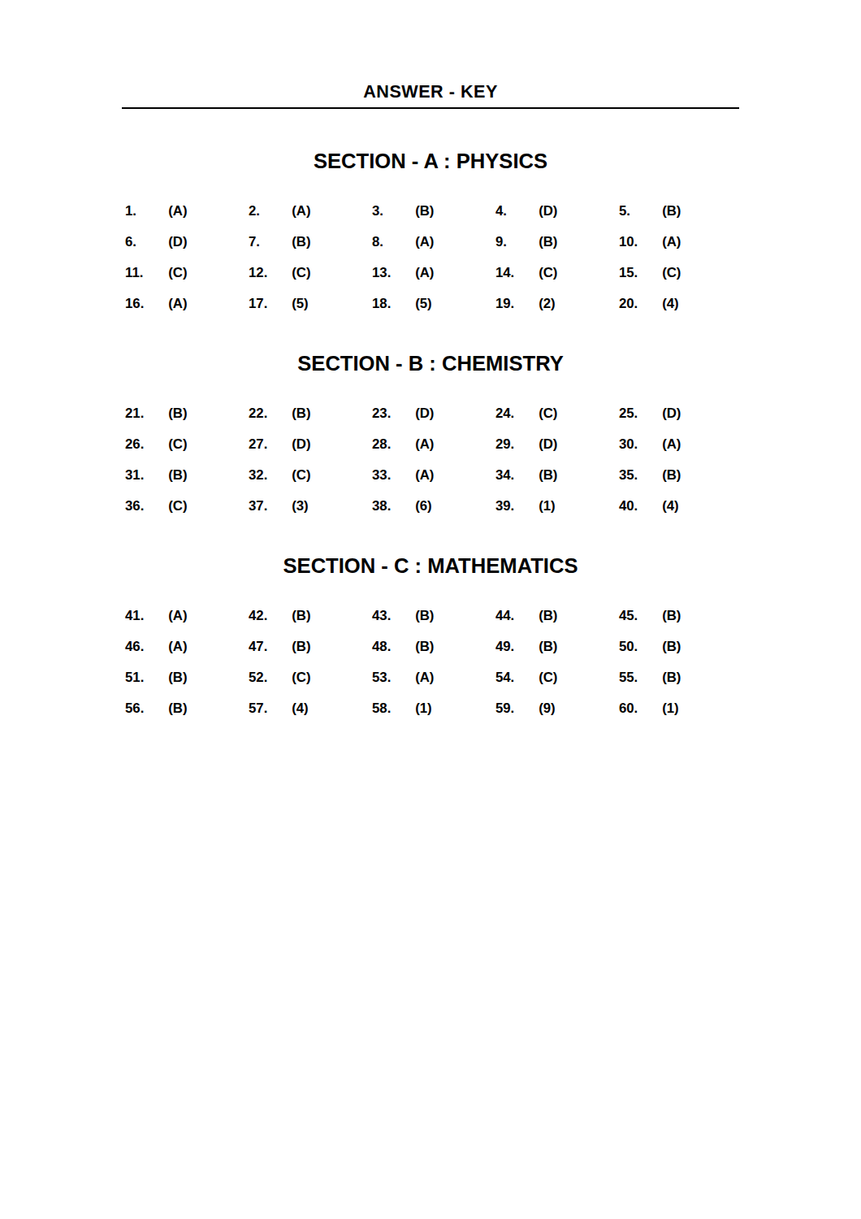ANSWER - KEY
SECTION - A : PHYSICS
| 1. | (A) | 2. | (A) | 3. | (B) | 4. | (D) | 5. | (B) |
| 6. | (D) | 7. | (B) | 8. | (A) | 9. | (B) | 10. | (A) |
| 11. | (C) | 12. | (C) | 13. | (A) | 14. | (C) | 15. | (C) |
| 16. | (A) | 17. | (5) | 18. | (5) | 19. | (2) | 20. | (4) |
SECTION - B : CHEMISTRY
| 21. | (B) | 22. | (B) | 23. | (D) | 24. | (C) | 25. | (D) |
| 26. | (C) | 27. | (D) | 28. | (A) | 29. | (D) | 30. | (A) |
| 31. | (B) | 32. | (C) | 33. | (A) | 34. | (B) | 35. | (B) |
| 36. | (C) | 37. | (3) | 38. | (6) | 39. | (1) | 40. | (4) |
SECTION - C : MATHEMATICS
| 41. | (A) | 42. | (B) | 43. | (B) | 44. | (B) | 45. | (B) |
| 46. | (A) | 47. | (B) | 48. | (B) | 49. | (B) | 50. | (B) |
| 51. | (B) | 52. | (C) | 53. | (A) | 54. | (C) | 55. | (B) |
| 56. | (B) | 57. | (4) | 58. | (1) | 59. | (9) | 60. | (1) |